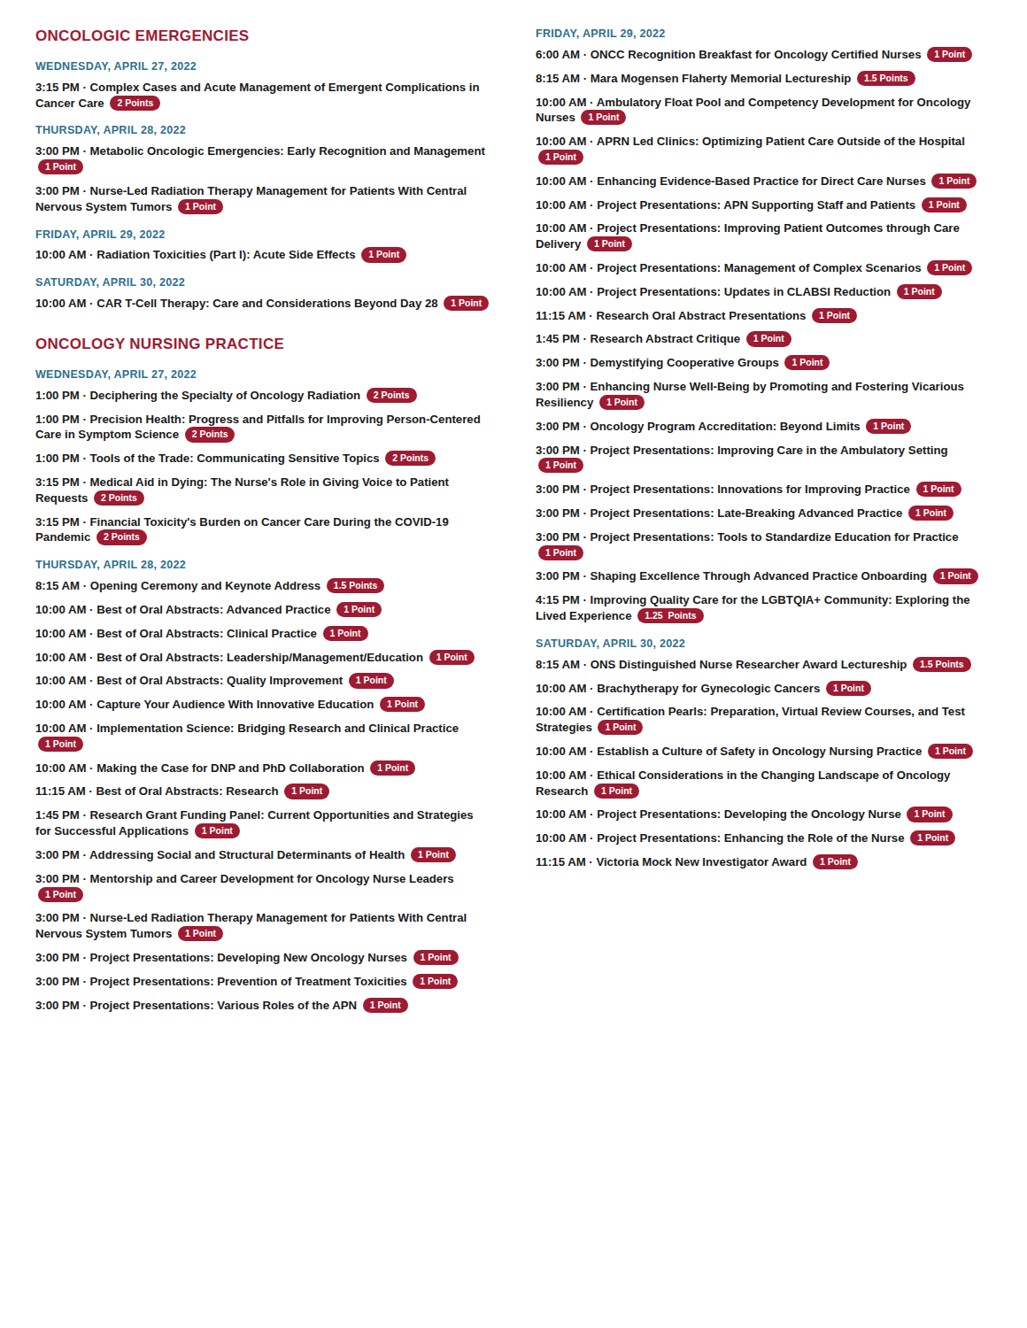Oncologic Emergencies
Wednesday, April 27, 2022
3:15 PM · Complex Cases and Acute Management of Emergent Complications in Cancer Care 2 Points
Thursday, April 28, 2022
3:00 PM · Metabolic Oncologic Emergencies: Early Recognition and Management 1 Point
3:00 PM · Nurse-Led Radiation Therapy Management for Patients With Central Nervous System Tumors 1 Point
Friday, April 29, 2022
10:00 AM · Radiation Toxicities (Part I): Acute Side Effects 1 Point
Saturday, April 30, 2022
10:00 AM · CAR T-Cell Therapy: Care and Considerations Beyond Day 28 1 Point
Oncology Nursing Practice
Wednesday, April 27, 2022
1:00 PM · Deciphering the Specialty of Oncology Radiation 2 Points
1:00 PM · Precision Health: Progress and Pitfalls for Improving Person-Centered Care in Symptom Science 2 Points
1:00 PM · Tools of the Trade: Communicating Sensitive Topics 2 Points
3:15 PM · Medical Aid in Dying: The Nurse's Role in Giving Voice to Patient Requests 2 Points
3:15 PM · Financial Toxicity's Burden on Cancer Care During the COVID-19 Pandemic 2 Points
Thursday, April 28, 2022
8:15 AM · Opening Ceremony and Keynote Address 1.5 Points
10:00 AM · Best of Oral Abstracts: Advanced Practice 1 Point
10:00 AM · Best of Oral Abstracts: Clinical Practice 1 Point
10:00 AM · Best of Oral Abstracts: Leadership/Management/Education 1 Point
10:00 AM · Best of Oral Abstracts: Quality Improvement 1 Point
10:00 AM · Capture Your Audience With Innovative Education 1 Point
10:00 AM · Implementation Science: Bridging Research and Clinical Practice 1 Point
10:00 AM · Making the Case for DNP and PhD Collaboration 1 Point
11:15 AM · Best of Oral Abstracts: Research 1 Point
1:45 PM · Research Grant Funding Panel: Current Opportunities and Strategies for Successful Applications 1 Point
3:00 PM · Addressing Social and Structural Determinants of Health 1 Point
3:00 PM · Mentorship and Career Development for Oncology Nurse Leaders 1 Point
3:00 PM · Nurse-Led Radiation Therapy Management for Patients With Central Nervous System Tumors 1 Point
3:00 PM · Project Presentations: Developing New Oncology Nurses 1 Point
3:00 PM · Project Presentations: Prevention of Treatment Toxicities 1 Point
3:00 PM · Project Presentations: Various Roles of the APN 1 Point
Friday, April 29, 2022
6:00 AM · ONCC Recognition Breakfast for Oncology Certified Nurses 1 Point
8:15 AM · Mara Mogensen Flaherty Memorial Lectureship 1.5 Points
10:00 AM · Ambulatory Float Pool and Competency Development for Oncology Nurses 1 Point
10:00 AM · APRN Led Clinics: Optimizing Patient Care Outside of the Hospital 1 Point
10:00 AM · Enhancing Evidence-Based Practice for Direct Care Nurses 1 Point
10:00 AM · Project Presentations: APN Supporting Staff and Patients 1 Point
10:00 AM · Project Presentations: Improving Patient Outcomes through Care Delivery 1 Point
10:00 AM · Project Presentations: Management of Complex Scenarios 1 Point
10:00 AM · Project Presentations: Updates in CLABSI Reduction 1 Point
11:15 AM · Research Oral Abstract Presentations 1 Point
1:45 PM · Research Abstract Critique 1 Point
3:00 PM · Demystifying Cooperative Groups 1 Point
3:00 PM · Enhancing Nurse Well-Being by Promoting and Fostering Vicarious Resiliency 1 Point
3:00 PM · Oncology Program Accreditation: Beyond Limits 1 Point
3:00 PM · Project Presentations: Improving Care in the Ambulatory Setting 1 Point
3:00 PM · Project Presentations: Innovations for Improving Practice 1 Point
3:00 PM · Project Presentations: Late-Breaking Advanced Practice 1 Point
3:00 PM · Project Presentations: Tools to Standardize Education for Practice 1 Point
3:00 PM · Shaping Excellence Through Advanced Practice Onboarding 1 Point
4:15 PM · Improving Quality Care for the LGBTQIA+ Community: Exploring the Lived Experience 1.25 Points
Saturday, April 30, 2022
8:15 AM · ONS Distinguished Nurse Researcher Award Lectureship 1.5 Points
10:00 AM · Brachytherapy for Gynecologic Cancers 1 Point
10:00 AM · Certification Pearls: Preparation, Virtual Review Courses, and Test Strategies 1 Point
10:00 AM · Establish a Culture of Safety in Oncology Nursing Practice 1 Point
10:00 AM · Ethical Considerations in the Changing Landscape of Oncology Research 1 Point
10:00 AM · Project Presentations: Developing the Oncology Nurse 1 Point
10:00 AM · Project Presentations: Enhancing the Role of the Nurse 1 Point
11:15 AM · Victoria Mock New Investigator Award 1 Point